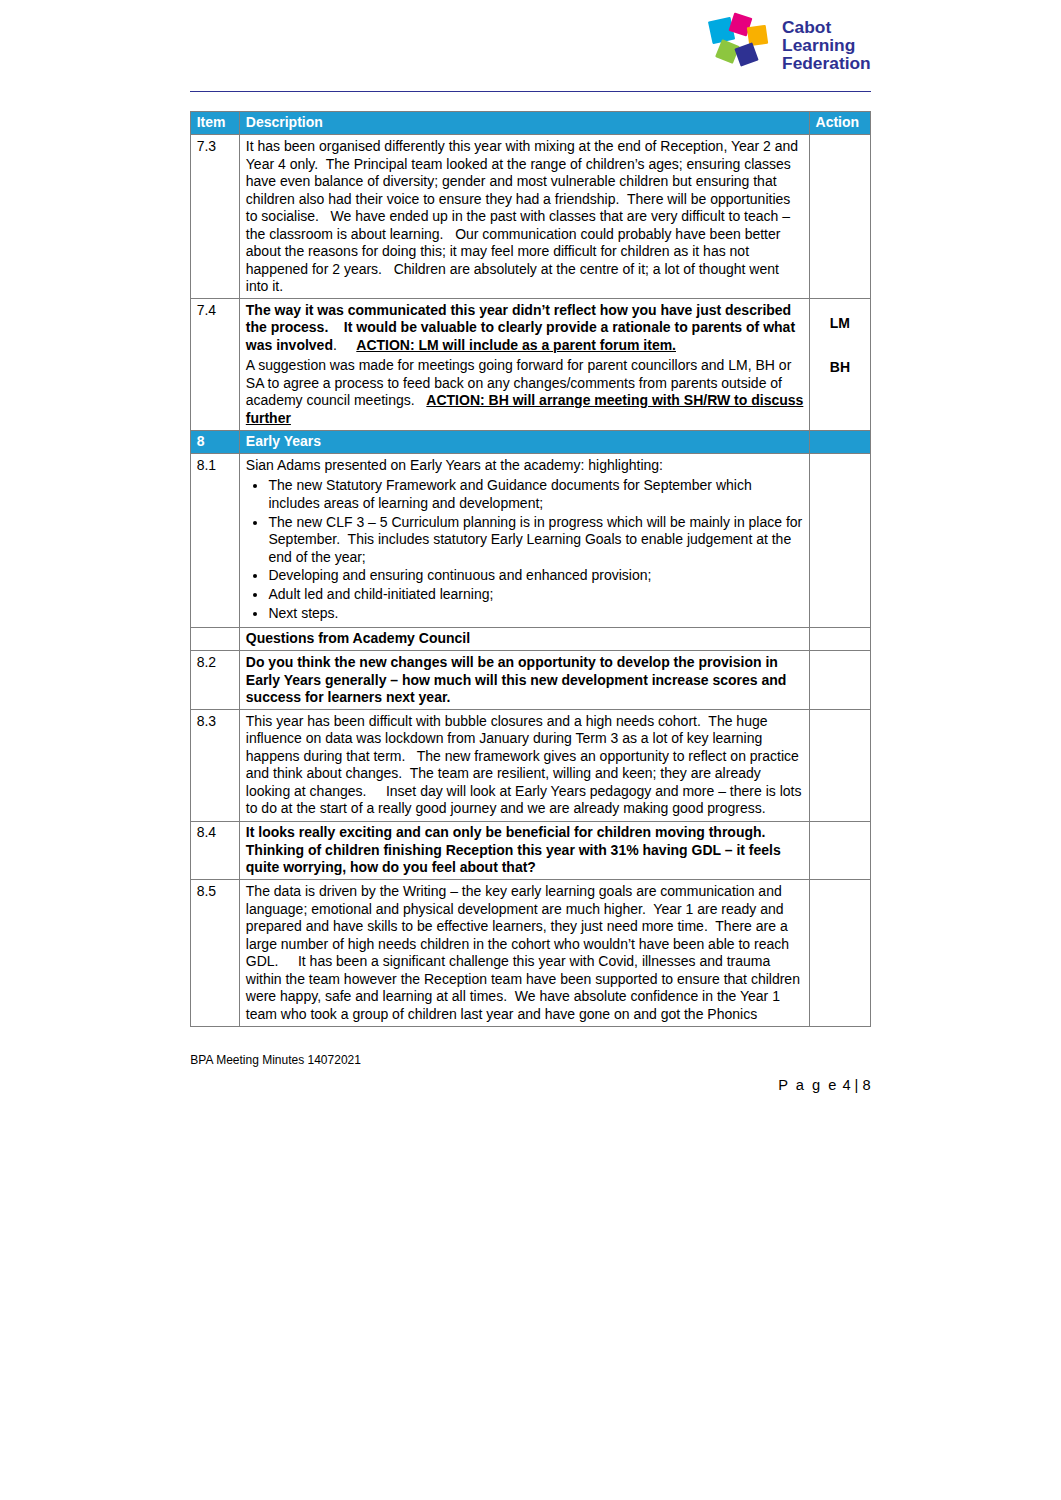Cabot Learning Federation
| Item | Description | Action |
| --- | --- | --- |
| 7.3 | It has been organised differently this year with mixing at the end of Reception, Year 2 and Year 4 only. The Principal team looked at the range of children’s ages; ensuring classes have even balance of diversity; gender and most vulnerable children but ensuring that children also had their voice to ensure they had a friendship. There will be opportunities to socialise. We have ended up in the past with classes that are very difficult to teach – the classroom is about learning. Our communication could probably have been better about the reasons for doing this; it may feel more difficult for children as it has not happened for 2 years. Children are absolutely at the centre of it; a lot of thought went into it. | |
| 7.4 | The way it was communicated this year didn’t reflect how you have just described the process. It would be valuable to clearly provide a rationale to parents of what was involved . ACTION: LM will include as a parent forum item. A suggestion was made for meetings going forward for parent councillors and LM, BH or SA to agree a process to feed back on any changes/comments from parents outside of academy council meetings. ACTION: BH will arrange meeting with SH/RW to discuss further | LM BH |
| 8 | Early Years | |
| 8.1 | Sian Adams presented on Early Years at the academy: highlighting: The new Statutory Framework and Guidance documents for September which includes areas of learning and development; The new CLF 3 – 5 Curriculum planning is in progress which will be mainly in place for September. This includes statutory Early Learning Goals to enable judgement at the end of the year; Developing and ensuring continuous and enhanced provision; Adult led and child-initiated learning; Next steps. | |
| | Questions from Academy Council | |
| 8.2 | Do you think the new changes will be an opportunity to develop the provision in Early Years generally – how much will this new development increase scores and success for learners next year. | |
| 8.3 | This year has been difficult with bubble closures and a high needs cohort. The huge influence on data was lockdown from January during Term 3 as a lot of key learning happens during that term. The new framework gives an opportunity to reflect on practice and think about changes. The team are resilient, willing and keen; they are already looking at changes. Inset day will look at Early Years pedagogy and more – there is lots to do at the start of a really good journey and we are already making good progress. | |
| 8.4 | It looks really exciting and can only be beneficial for children moving through. Thinking of children finishing Reception this year with 31% having GDL – it feels quite worrying, how do you feel about that? | |
| 8.5 | The data is driven by the Writing – the key early learning goals are communication and language; emotional and physical development are much higher. Year 1 are ready and prepared and have skills to be effective learners, they just need more time. There are a large number of high needs children in the cohort who wouldn’t have been able to reach GDL. It has been a significant challenge this year with Covid, illnesses and trauma within the team however the Reception team have been supported to ensure that children were happy, safe and learning at all times. We have absolute confidence in the Year 1 team who took a group of children last year and have gone on and got the Phonics | |
BPA Meeting Minutes 14072021
P a g e 4 | 8